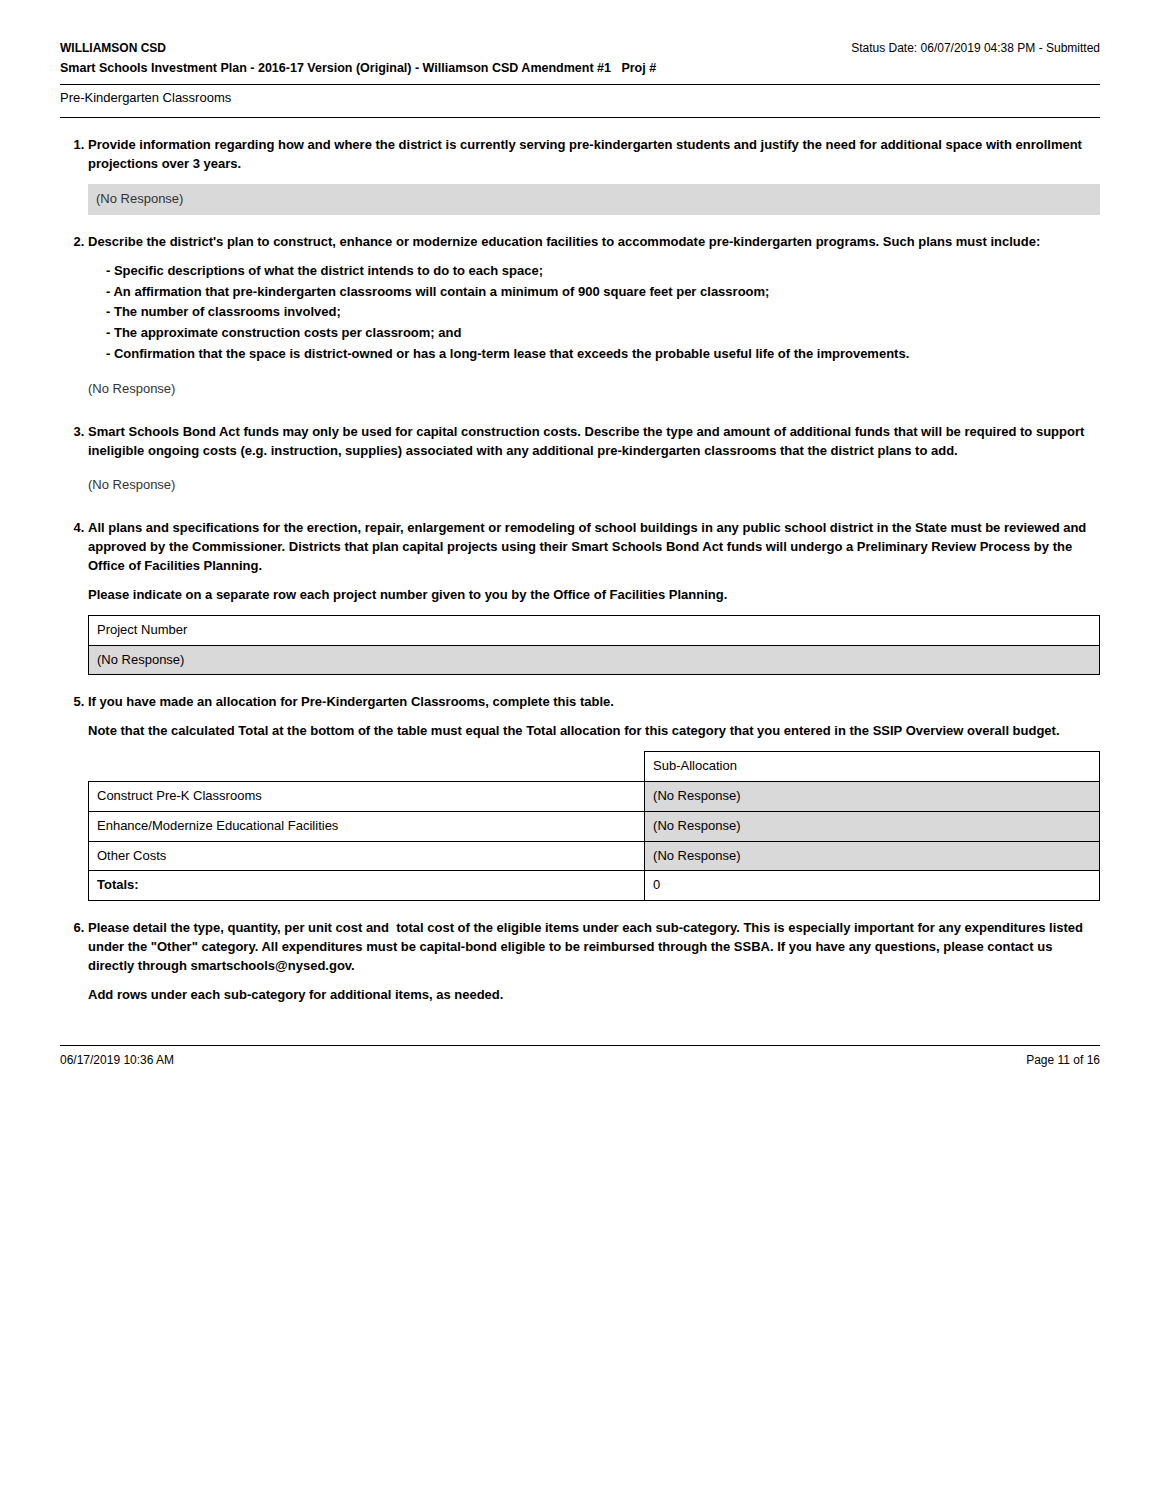WILLIAMSON CSD Status Date: 06/07/2019 04:38 PM - Submitted
Smart Schools Investment Plan - 2016-17 Version (Original) - Williamson CSD Amendment #1 Proj #
Pre-Kindergarten Classrooms
Provide information regarding how and where the district is currently serving pre-kindergarten students and justify the need for additional space with enrollment projections over 3 years.
(No Response)
Describe the district's plan to construct, enhance or modernize education facilities to accommodate pre-kindergarten programs. Such plans must include:
- Specific descriptions of what the district intends to do to each space;
- An affirmation that pre-kindergarten classrooms will contain a minimum of 900 square feet per classroom;
- The number of classrooms involved;
- The approximate construction costs per classroom; and
- Confirmation that the space is district-owned or has a long-term lease that exceeds the probable useful life of the improvements.
(No Response)
Smart Schools Bond Act funds may only be used for capital construction costs. Describe the type and amount of additional funds that will be required to support ineligible ongoing costs (e.g. instruction, supplies) associated with any additional pre-kindergarten classrooms that the district plans to add.
(No Response)
All plans and specifications for the erection, repair, enlargement or remodeling of school buildings in any public school district in the State must be reviewed and approved by the Commissioner. Districts that plan capital projects using their Smart Schools Bond Act funds will undergo a Preliminary Review Process by the Office of Facilities Planning.
Please indicate on a separate row each project number given to you by the Office of Facilities Planning.
| Project Number |
| --- |
| (No Response) |
If you have made an allocation for Pre-Kindergarten Classrooms, complete this table.
Note that the calculated Total at the bottom of the table must equal the Total allocation for this category that you entered in the SSIP Overview overall budget.
| | Sub-Allocation |
| --- | --- |
| Construct Pre-K Classrooms | (No Response) |
| Enhance/Modernize Educational Facilities | (No Response) |
| Other Costs | (No Response) |
| Totals: | 0 |
Please detail the type, quantity, per unit cost and total cost of the eligible items under each sub-category. This is especially important for any expenditures listed under the "Other" category. All expenditures must be capital-bond eligible to be reimbursed through the SSBA. If you have any questions, please contact us directly through smartschools@nysed.gov.
Add rows under each sub-category for additional items, as needed.
06/17/2019 10:36 AM Page 11 of 16